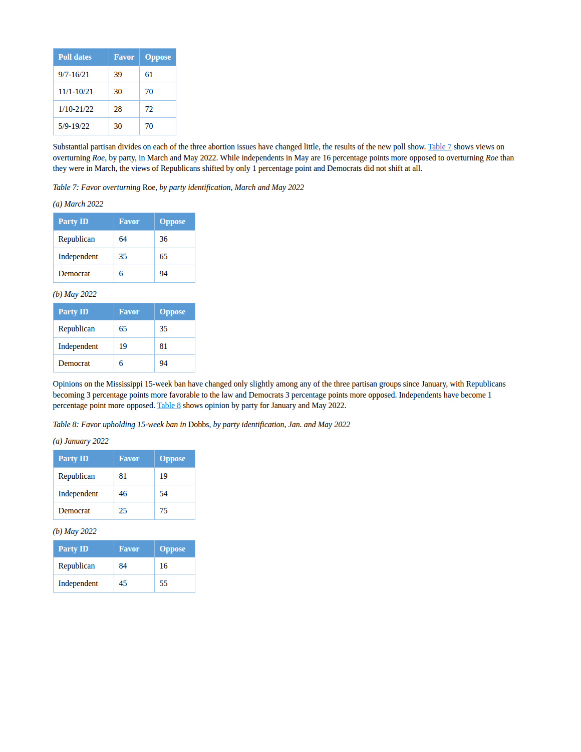| Poll dates | Favor | Oppose |
| --- | --- | --- |
| 9/7-16/21 | 39 | 61 |
| 11/1-10/21 | 30 | 70 |
| 1/10-21/22 | 28 | 72 |
| 5/9-19/22 | 30 | 70 |
Substantial partisan divides on each of the three abortion issues have changed little, the results of the new poll show. Table 7 shows views on overturning Roe, by party, in March and May 2022. While independents in May are 16 percentage points more opposed to overturning Roe than they were in March, the views of Republicans shifted by only 1 percentage point and Democrats did not shift at all.
Table 7: Favor overturning Roe, by party identification, March and May 2022
(a) March 2022
| Party ID | Favor | Oppose |
| --- | --- | --- |
| Republican | 64 | 36 |
| Independent | 35 | 65 |
| Democrat | 6 | 94 |
(b) May 2022
| Party ID | Favor | Oppose |
| --- | --- | --- |
| Republican | 65 | 35 |
| Independent | 19 | 81 |
| Democrat | 6 | 94 |
Opinions on the Mississippi 15-week ban have changed only slightly among any of the three partisan groups since January, with Republicans becoming 3 percentage points more favorable to the law and Democrats 3 percentage points more opposed. Independents have become 1 percentage point more opposed. Table 8 shows opinion by party for January and May 2022.
Table 8: Favor upholding 15-week ban in Dobbs, by party identification, Jan. and May 2022
(a) January 2022
| Party ID | Favor | Oppose |
| --- | --- | --- |
| Republican | 81 | 19 |
| Independent | 46 | 54 |
| Democrat | 25 | 75 |
(b) May 2022
| Party ID | Favor | Oppose |
| --- | --- | --- |
| Republican | 84 | 16 |
| Independent | 45 | 55 |